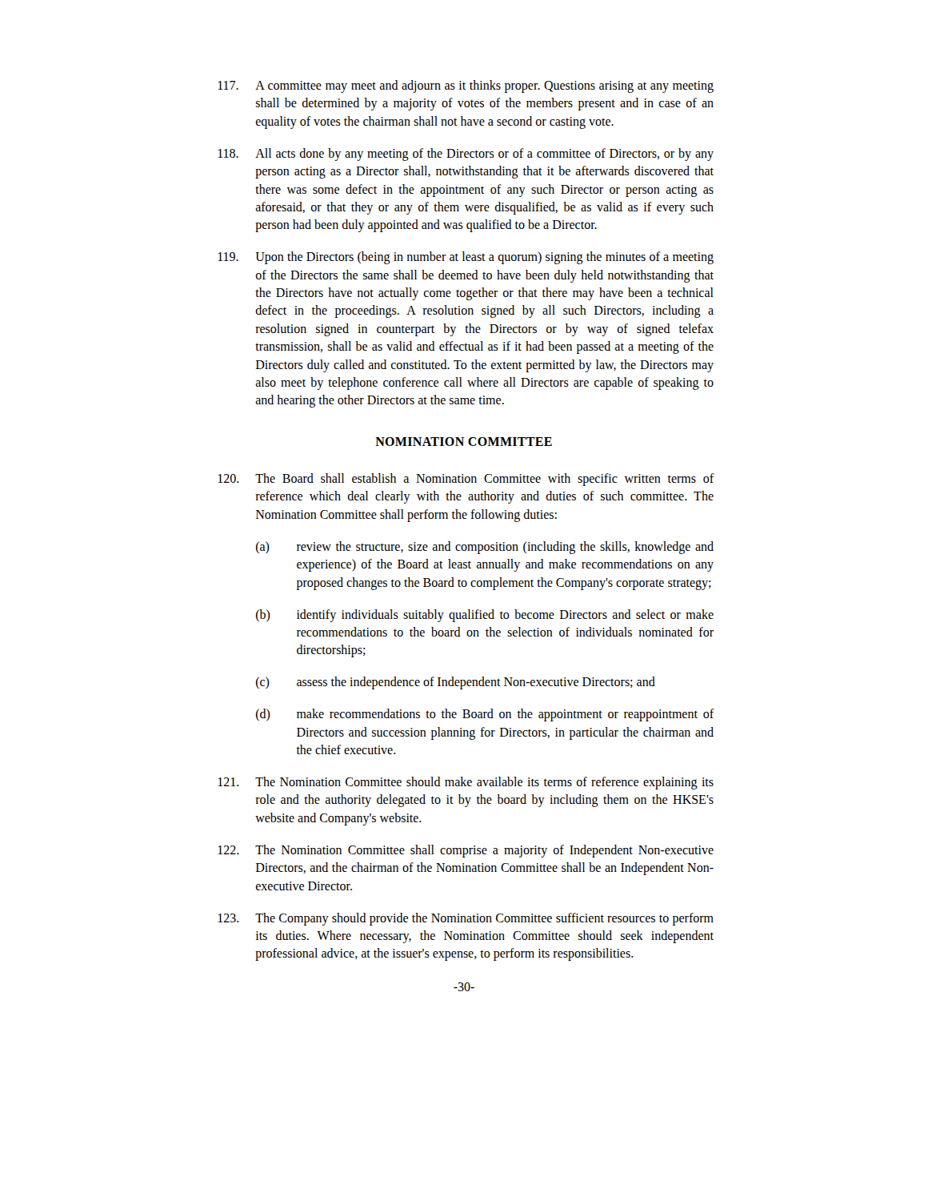117.
A committee may meet and adjourn as it thinks proper. Questions arising at any meeting shall be determined by a majority of votes of the members present and in case of an equality of votes the chairman shall not have a second or casting vote.
118.
All acts done by any meeting of the Directors or of a committee of Directors, or by any person acting as a Director shall, notwithstanding that it be afterwards discovered that there was some defect in the appointment of any such Director or person acting as aforesaid, or that they or any of them were disqualified, be as valid as if every such person had been duly appointed and was qualified to be a Director.
119.
Upon the Directors (being in number at least a quorum) signing the minutes of a meeting of the Directors the same shall be deemed to have been duly held notwithstanding that the Directors have not actually come together or that there may have been a technical defect in the proceedings. A resolution signed by all such Directors, including a resolution signed in counterpart by the Directors or by way of signed telefax transmission, shall be as valid and effectual as if it had been passed at a meeting of the Directors duly called and constituted. To the extent permitted by law, the Directors may also meet by telephone conference call where all Directors are capable of speaking to and hearing the other Directors at the same time.
NOMINATION COMMITTEE
120.
The Board shall establish a Nomination Committee with specific written terms of reference which deal clearly with the authority and duties of such committee. The Nomination Committee shall perform the following duties:
(a)
review the structure, size and composition (including the skills, knowledge and experience) of the Board at least annually and make recommendations on any proposed changes to the Board to complement the Company's corporate strategy;
(b)
identify individuals suitably qualified to become Directors and select or make recommendations to the board on the selection of individuals nominated for directorships;
(c)
assess the independence of Independent Non-executive Directors; and
(d)
make recommendations to the Board on the appointment or reappointment of Directors and succession planning for Directors, in particular the chairman and the chief executive.
121.
The Nomination Committee should make available its terms of reference explaining its role and the authority delegated to it by the board by including them on the HKSE's website and Company's website.
122.
The Nomination Committee shall comprise a majority of Independent Non-executive Directors, and the chairman of the Nomination Committee shall be an Independent Non-executive Director.
123.
The Company should provide the Nomination Committee sufficient resources to perform its duties. Where necessary, the Nomination Committee should seek independent professional advice, at the issuer's expense, to perform its responsibilities.
-30-